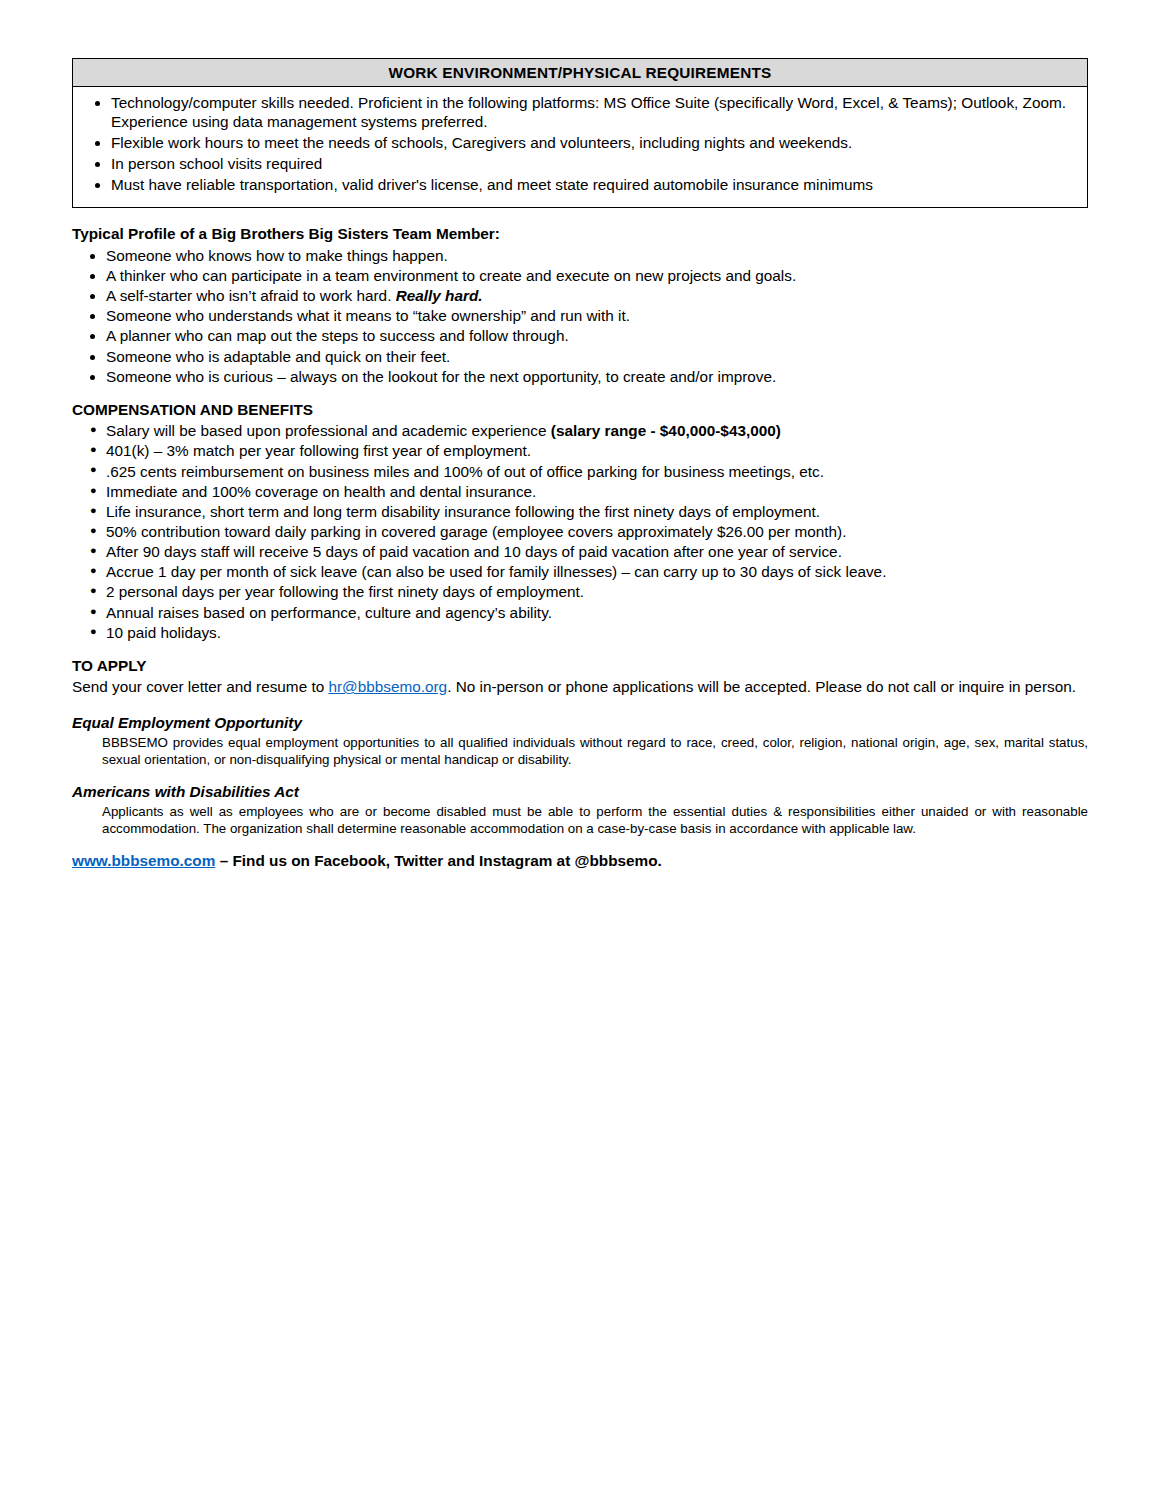| WORK ENVIRONMENT/PHYSICAL REQUIREMENTS |
| --- |
| Technology/computer skills needed. Proficient in the following platforms: MS Office Suite (specifically Word, Excel, & Teams); Outlook, Zoom. Experience using data management systems preferred. Flexible work hours to meet the needs of schools, Caregivers and volunteers, including nights and weekends. In person school visits required Must have reliable transportation, valid driver's license, and meet state required automobile insurance minimums |
Typical Profile of a Big Brothers Big Sisters Team Member:
Someone who knows how to make things happen.
A thinker who can participate in a team environment to create and execute on new projects and goals.
A self-starter who isn’t afraid to work hard. Really hard.
Someone who understands what it means to “take ownership” and run with it.
A planner who can map out the steps to success and follow through.
Someone who is adaptable and quick on their feet.
Someone who is curious – always on the lookout for the next opportunity, to create and/or improve.
COMPENSATION AND BENEFITS
Salary will be based upon professional and academic experience (salary range - $40,000-$43,000)
401(k) – 3% match per year following first year of employment.
.625 cents reimbursement on business miles and 100% of out of office parking for business meetings, etc.
Immediate and 100% coverage on health and dental insurance.
Life insurance, short term and long term disability insurance following the first ninety days of employment.
50% contribution toward daily parking in covered garage (employee covers approximately $26.00 per month).
After 90 days staff will receive 5 days of paid vacation and 10 days of paid vacation after one year of service.
Accrue 1 day per month of sick leave (can also be used for family illnesses) – can carry up to 30 days of sick leave.
2 personal days per year following the first ninety days of employment.
Annual raises based on performance, culture and agency’s ability.
10 paid holidays.
TO APPLY
Send your cover letter and resume to hr@bbbsemo.org. No in-person or phone applications will be accepted. Please do not call or inquire in person.
Equal Employment Opportunity
BBBSEMO provides equal employment opportunities to all qualified individuals without regard to race, creed, color, religion, national origin, age, sex, marital status, sexual orientation, or non-disqualifying physical or mental handicap or disability.
Americans with Disabilities Act
Applicants as well as employees who are or become disabled must be able to perform the essential duties & responsibilities either unaided or with reasonable accommodation. The organization shall determine reasonable accommodation on a case-by-case basis in accordance with applicable law.
www.bbbsemo.com – Find us on Facebook, Twitter and Instagram at @bbbsemo.